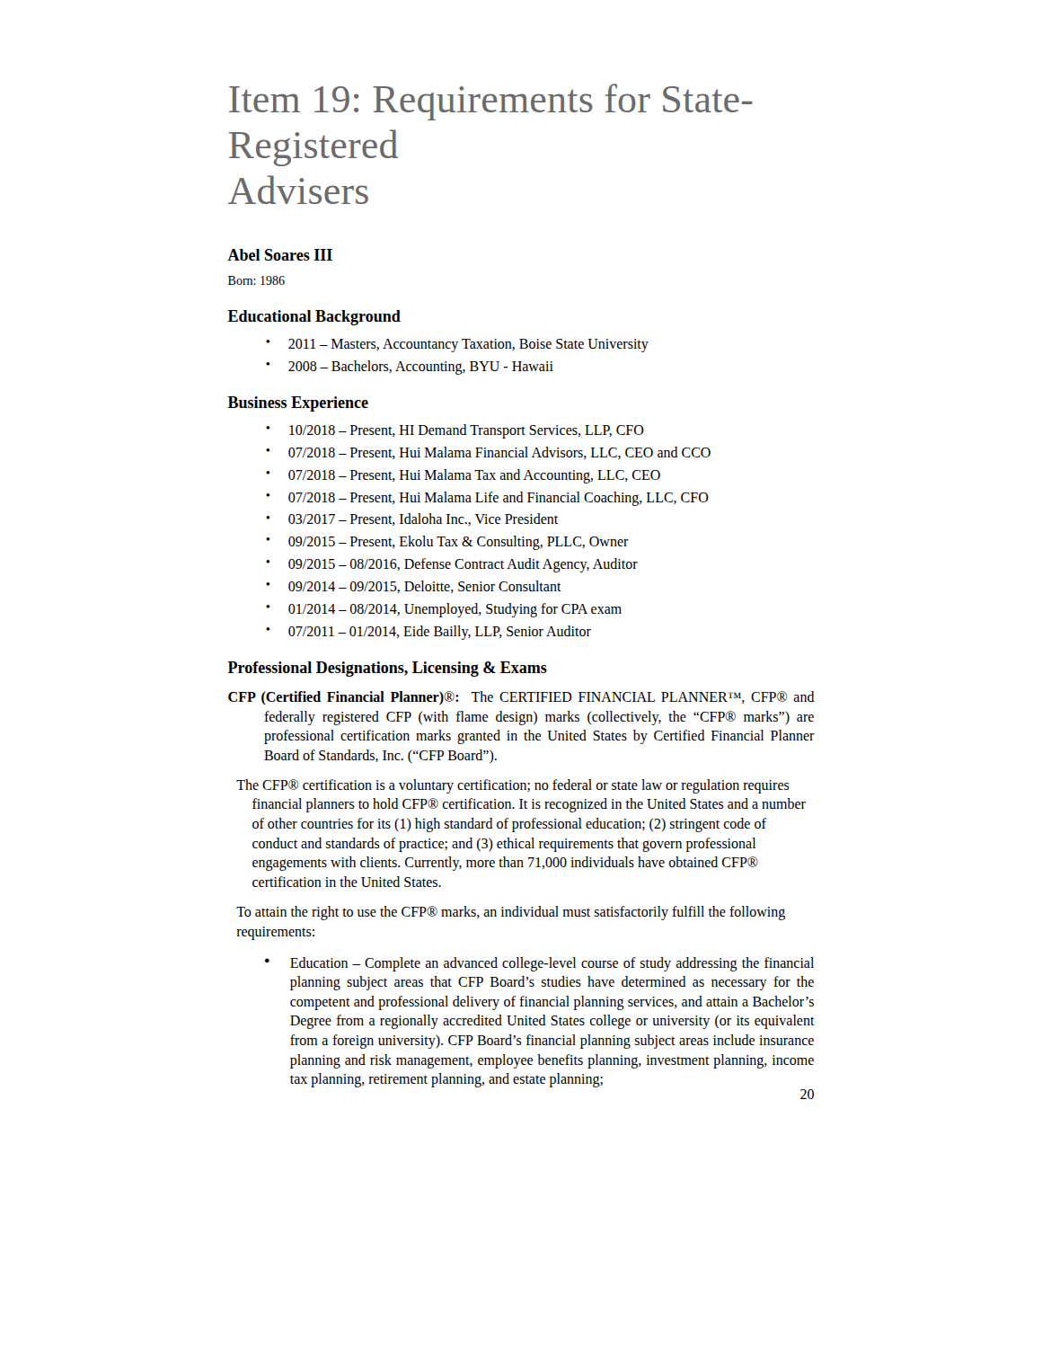Item 19: Requirements for State-Registered
Advisers
Abel Soares III
Born: 1986
Educational Background
2011 – Masters, Accountancy Taxation, Boise State University
2008 – Bachelors, Accounting, BYU - Hawaii
Business Experience
10/2018 – Present, HI Demand Transport Services, LLP, CFO
07/2018 – Present, Hui Malama Financial Advisors, LLC, CEO and CCO
07/2018 – Present, Hui Malama Tax and Accounting, LLC, CEO
07/2018 – Present, Hui Malama Life and Financial Coaching, LLC, CFO
03/2017 – Present, Idaloha Inc., Vice President
09/2015 – Present, Ekolu Tax & Consulting, PLLC, Owner
09/2015 – 08/2016, Defense Contract Audit Agency, Auditor
09/2014 – 09/2015, Deloitte, Senior Consultant
01/2014 – 08/2014, Unemployed, Studying for CPA exam
07/2011 – 01/2014, Eide Bailly, LLP, Senior Auditor
Professional Designations, Licensing & Exams
CFP (Certified Financial Planner)®: The CERTIFIED FINANCIAL PLANNER™, CFP® and federally registered CFP (with flame design) marks (collectively, the “CFP® marks”) are professional certification marks granted in the United States by Certified Financial Planner Board of Standards, Inc. (“CFP Board”).
The CFP® certification is a voluntary certification; no federal or state law or regulation requires financial planners to hold CFP® certification. It is recognized in the United States and a number of other countries for its (1) high standard of professional education; (2) stringent code of conduct and standards of practice; and (3) ethical requirements that govern professional engagements with clients. Currently, more than 71,000 individuals have obtained CFP® certification in the United States.
To attain the right to use the CFP® marks, an individual must satisfactorily fulfill the following requirements:
Education – Complete an advanced college-level course of study addressing the financial planning subject areas that CFP Board’s studies have determined as necessary for the competent and professional delivery of financial planning services, and attain a Bachelor’s Degree from a regionally accredited United States college or university (or its equivalent from a foreign university). CFP Board’s financial planning subject areas include insurance planning and risk management, employee benefits planning, investment planning, income tax planning, retirement planning, and estate planning;
20